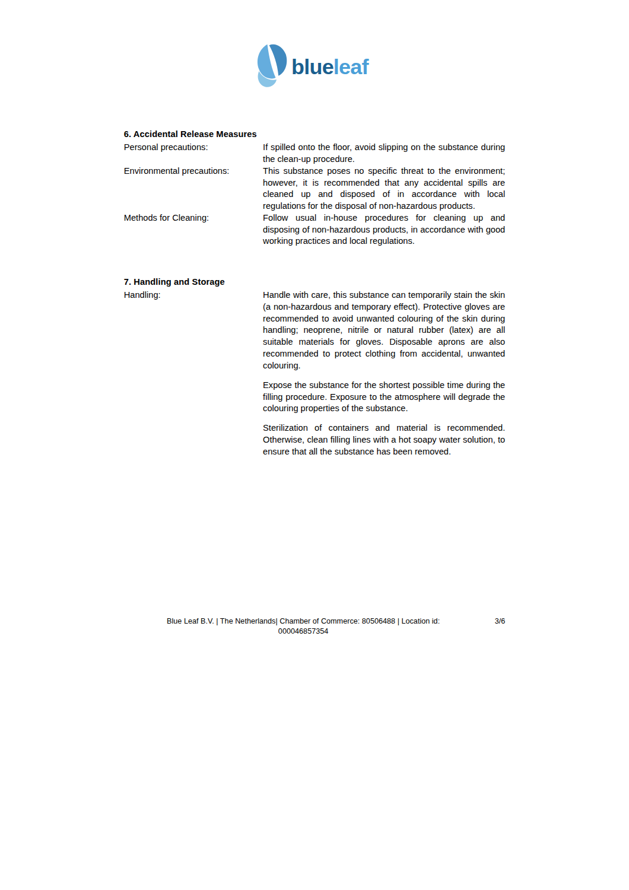blueleaf
6. Accidental Release Measures
Personal precautions:
If spilled onto the floor, avoid slipping on the substance during the clean-up procedure.
Environmental precautions:
This substance poses no specific threat to the environment; however, it is recommended that any accidental spills are cleaned up and disposed of in accordance with local regulations for the disposal of non-hazardous products.
Methods for Cleaning:
Follow usual in-house procedures for cleaning up and disposing of non-hazardous products, in accordance with good working practices and local regulations.
7. Handling and Storage
Handling:
Handle with care, this substance can temporarily stain the skin (a non-hazardous and temporary effect). Protective gloves are recommended to avoid unwanted colouring of the skin during handling; neoprene, nitrile or natural rubber (latex) are all suitable materials for gloves. Disposable aprons are also recommended to protect clothing from accidental, unwanted colouring.
Expose the substance for the shortest possible time during the filling procedure. Exposure to the atmosphere will degrade the colouring properties of the substance.
Sterilization of containers and material is recommended. Otherwise, clean filling lines with a hot soapy water solution, to ensure that all the substance has been removed.
Blue Leaf B.V. | The Netherlands| Chamber of Commerce: 80506488 | Location id: 000046857354
3/6